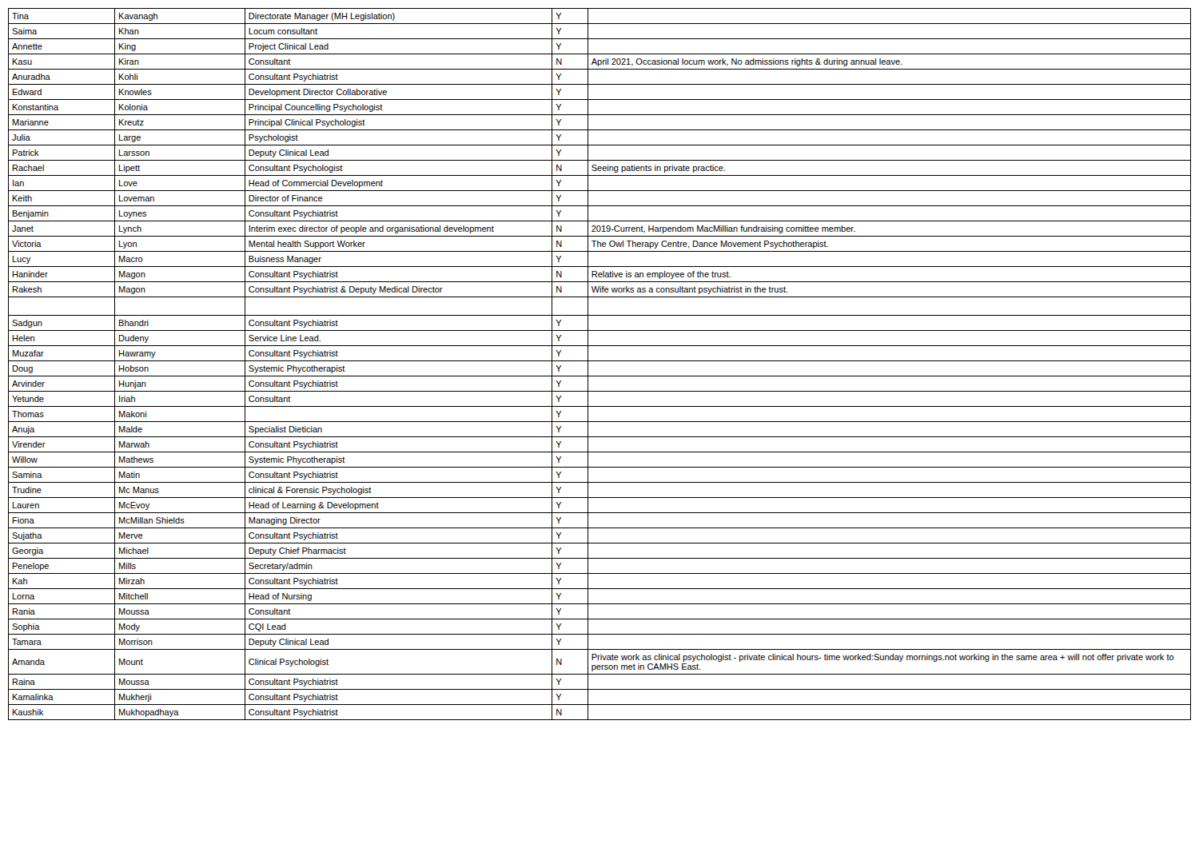| Tina | Kavanagh | Directorate Manager (MH Legislation) | Y | |
| Saima | Khan | Locum consultant | Y | |
| Annette | King | Project Clinical Lead | Y | |
| Kasu | Kiran | Consultant | N | April 2021, Occasional locum work, No admissions rights & during annual leave. |
| Anuradha | Kohli | Consultant Psychiatrist | Y | |
| Edward | Knowles | Development Director Collaborative | Y | |
| Konstantina | Kolonia | Principal Councelling Psychologist | Y | |
| Marianne | Kreutz | Principal Clinical Psychologist | Y | |
| Julia | Large | Psychologist | Y | |
| Patrick | Larsson | Deputy Clinical Lead | Y | |
| Rachael | Lipett | Consultant Psychologist | N | Seeing patients in private practice. |
| Ian | Love | Head of Commercial Development | Y | |
| Keith | Loveman | Director of Finance | Y | |
| Benjamin | Loynes | Consultant Psychiatrist | Y | |
| Janet | Lynch | Interim exec director of people and organisational development | N | 2019-Current, Harpendom MacMillian fundraising comittee member. |
| Victoria | Lyon | Mental health Support Worker | N | The Owl Therapy Centre, Dance Movement Psychotherapist. |
| Lucy | Macro | Buisness Manager | Y | |
| Haninder | Magon | Consultant Psychiatrist | N | Relative is an employee of the trust. |
| Rakesh | Magon | Consultant Psychiatrist & Deputy Medical Director | N | Wife works as a consultant psychiatrist in the trust. |
| Sadgun | Bhandri | Consultant Psychiatrist | Y | |
| Helen | Dudeny | Service Line Lead. | Y | |
| Muzafar | Hawramy | Consultant Psychiatrist | Y | |
| Doug | Hobson | Systemic Phycotherapist | Y | |
| Arvinder | Hunjan | Consultant Psychiatrist | Y | |
| Yetunde | Iriah | Consultant | Y | |
| Thomas | Makoni | | Y | |
| Anuja | Malde | Specialist Dietician | Y | |
| Virender | Marwah | Consultant Psychiatrist | Y | |
| Willow | Mathews | Systemic Phycotherapist | Y | |
| Samina | Matin | Consultant Psychiatrist | Y | |
| Trudine | Mc Manus | clinical & Forensic Psychologist | Y | |
| Lauren | McEvoy | Head of Learning & Development | Y | |
| Fiona | McMillan Shields | Managing Director | Y | |
| Sujatha | Merve | Consultant Psychiatrist | Y | |
| Georgia | Michael | Deputy Chief Pharmacist | Y | |
| Penelope | Mills | Secretary/admin | Y | |
| Kah | Mirzah | Consultant Psychiatrist | Y | |
| Lorna | Mitchell | Head of Nursing | Y | |
| Rania | Moussa | Consultant | Y | |
| Sophia | Mody | CQI Lead | Y | |
| Tamara | Morrison | Deputy Clinical Lead | Y | |
| Amanda | Mount | Clinical Psychologist | N | Private work as clinical psychologist - private clinical hours- time worked:Sunday mornings.not working in the same area + will not offer private work to person met in CAMHS East. |
| Raina | Moussa | Consultant Psychiatrist | Y | |
| Kamalinka | Mukherji | Consultant Psychiatrist | Y | |
| Kaushik | Mukhopadhaya | Consultant Psychiatrist | N | |